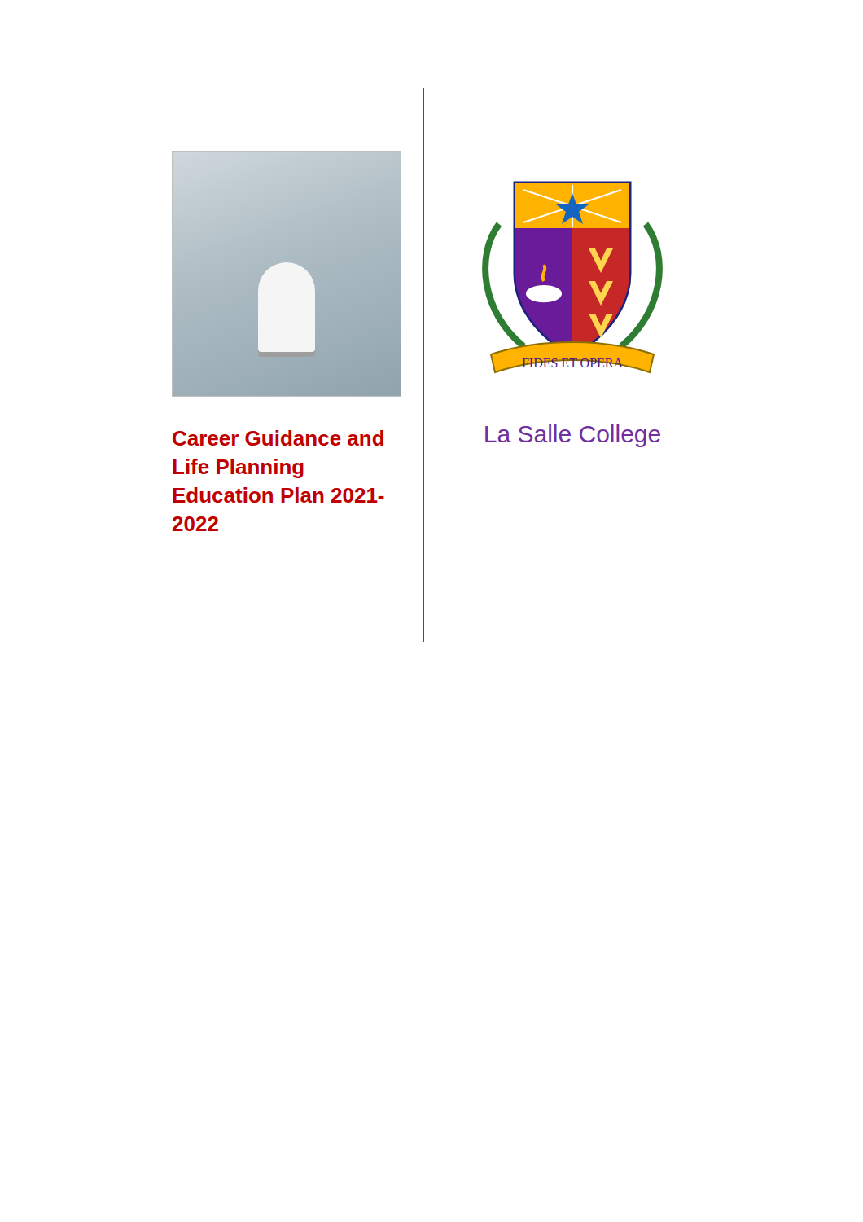Career Guidance and Life Planning Education Plan 2021-2022
FIDES ET OPERA
La Salle College